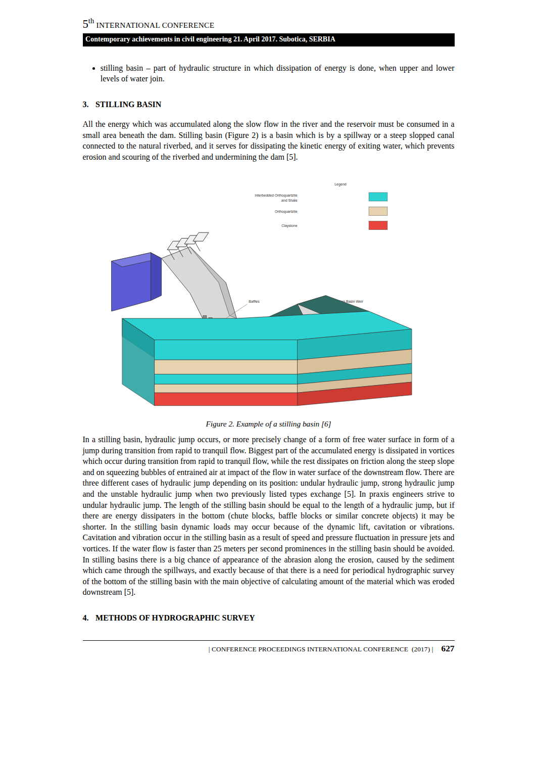5th INTERNATIONAL CONFERENCE
Contemporary achievements in civil engineering 21. April 2017. Subotica, SERBIA
stilling basin – part of hydraulic structure in which dissipation of energy is done, when upper and lower levels of water join.
3. STILLING BASIN
All the energy which was accumulated along the slow flow in the river and the reservoir must be consumed in a small area beneath the dam. Stilling basin (Figure 2) is a basin which is by a spillway or a steep slopped canal connected to the natural riverbed, and it serves for dissipating the kinetic energy of exiting water, which prevents erosion and scouring of the riverbed and undermining the dam [5].
Example of a stilling basin Legend Interbedded Orthoquartzite and Shale Orthoquartzite Claystone Baffles Stilling Basin Weir
Figure 2. Example of a stilling basin [6]
In a stilling basin, hydraulic jump occurs, or more precisely change of a form of free water surface in form of a jump during transition from rapid to tranquil flow. Biggest part of the accumulated energy is dissipated in vortices which occur during transition from rapid to tranquil flow, while the rest dissipates on friction along the steep slope and on squeezing bubbles of entrained air at impact of the flow in water surface of the downstream flow. There are three different cases of hydraulic jump depending on its position: undular hydraulic jump, strong hydraulic jump and the unstable hydraulic jump when two previously listed types exchange [5]. In praxis engineers strive to undular hydraulic jump. The length of the stilling basin should be equal to the length of a hydraulic jump, but if there are energy dissipaters in the bottom (chute blocks, baffle blocks or similar concrete objects) it may be shorter. In the stilling basin dynamic loads may occur because of the dynamic lift, cavitation or vibrations. Cavitation and vibration occur in the stilling basin as a result of speed and pressure fluctuation in pressure jets and vortices. If the water flow is faster than 25 meters per second prominences in the stilling basin should be avoided. In stilling basins there is a big chance of appearance of the abrasion along the erosion, caused by the sediment which came through the spillways, and exactly because of that there is a need for periodical hydrographic survey of the bottom of the stilling basin with the main objective of calculating amount of the material which was eroded downstream [5].
4. METHODS OF HYDROGRAPHIC SURVEY
| CONFERENCE PROCEEDINGS INTERNATIONAL CONFERENCE (2017) | 627